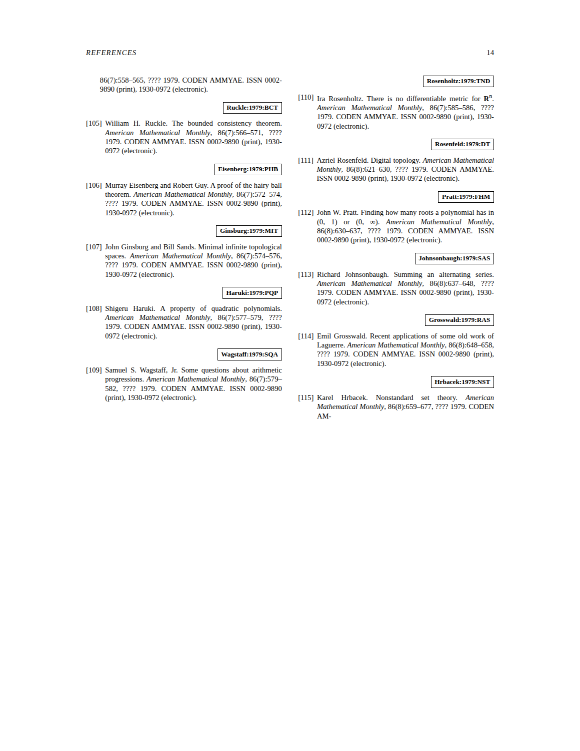REFERENCES 14
86(7):558–565, ???? 1979. CODEN AMMYAE. ISSN 0002-9890 (print), 1930-0972 (electronic).
Ruckle:1979:BCT
[105] William H. Ruckle. The bounded consistency theorem. American Mathematical Monthly, 86(7):566–571, ???? 1979. CODEN AMMYAE. ISSN 0002-9890 (print), 1930-0972 (electronic).
Eisenberg:1979:PHB
[106] Murray Eisenberg and Robert Guy. A proof of the hairy ball theorem. American Mathematical Monthly, 86(7):572–574, ???? 1979. CODEN AMMYAE. ISSN 0002-9890 (print), 1930-0972 (electronic).
Ginsburg:1979:MIT
[107] John Ginsburg and Bill Sands. Minimal infinite topological spaces. American Mathematical Monthly, 86(7):574–576, ???? 1979. CODEN AMMYAE. ISSN 0002-9890 (print), 1930-0972 (electronic).
Haruki:1979:PQP
[108] Shigeru Haruki. A property of quadratic polynomials. American Mathematical Monthly, 86(7):577–579, ???? 1979. CODEN AMMYAE. ISSN 0002-9890 (print), 1930-0972 (electronic).
Wagstaff:1979:SQA
[109] Samuel S. Wagstaff, Jr. Some questions about arithmetic progressions. American Mathematical Monthly, 86(7):579–582, ???? 1979. CODEN AMMYAE. ISSN 0002-9890 (print), 1930-0972 (electronic).
Rosenholtz:1979:TND
[110] Ira Rosenholtz. There is no differentiable metric for Rn. American Mathematical Monthly, 86(7):585–586, ???? 1979. CODEN AMMYAE. ISSN 0002-9890 (print), 1930-0972 (electronic).
Rosenfeld:1979:DT
[111] Azriel Rosenfeld. Digital topology. American Mathematical Monthly, 86(8):621–630, ???? 1979. CODEN AMMYAE. ISSN 0002-9890 (print), 1930-0972 (electronic).
Pratt:1979:FHM
[112] John W. Pratt. Finding how many roots a polynomial has in (0, 1) or (0, ∞). American Mathematical Monthly, 86(8):630–637, ???? 1979. CODEN AMMYAE. ISSN 0002-9890 (print), 1930-0972 (electronic).
Johnsonbaugh:1979:SAS
[113] Richard Johnsonbaugh. Summing an alternating series. American Mathematical Monthly, 86(8):637–648, ???? 1979. CODEN AMMYAE. ISSN 0002-9890 (print), 1930-0972 (electronic).
Grosswald:1979:RAS
[114] Emil Grosswald. Recent applications of some old work of Laguerre. American Mathematical Monthly, 86(8):648–658, ???? 1979. CODEN AMMYAE. ISSN 0002-9890 (print), 1930-0972 (electronic).
Hrbacek:1979:NST
[115] Karel Hrbacek. Nonstandard set theory. American Mathematical Monthly, 86(8):659–677, ???? 1979. CODEN AM-